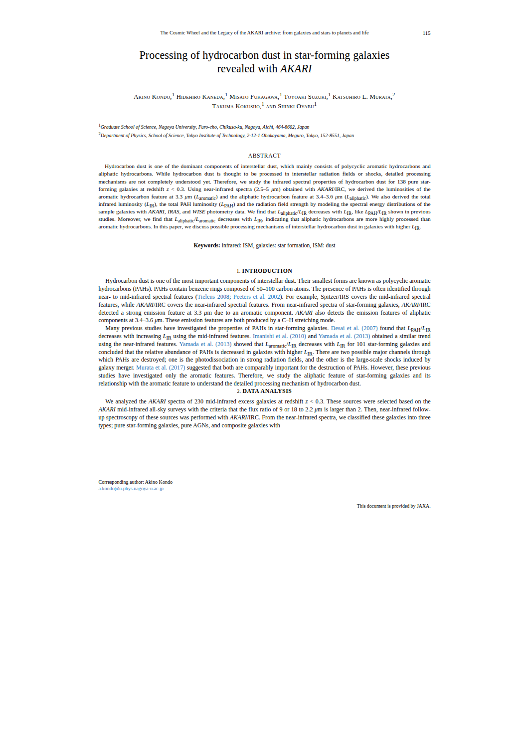The Cosmic Wheel and the Legacy of the AKARI archive: from galaxies and stars to planets and life
115
Processing of hydrocarbon dust in star-forming galaxies
revealed with AKARI
Akino Kondo,1 Hidehiro Kaneda,1 Misato Fukagawa,1 Toyoaki Suzuki,1 Katsuhiro L. Murata,2
Takuma Kokusho,1 and Shinki Oyabu1
1Graduate School of Science, Nagoya University, Furo-cho, Chikusa-ku, Nagoya, Aichi, 464-8602, Japan
2Department of Physics, School of Science, Tokyo Institute of Technology, 2-12-1 Ohokayama, Meguro, Tokyo, 152-8551, Japan
ABSTRACT
Hydrocarbon dust is one of the dominant components of interstellar dust, which mainly consists of polycyclic aromatic hydrocarbons and aliphatic hydrocarbons. While hydrocarbon dust is thought to be processed in interstellar radiation fields or shocks, detailed processing mechanisms are not completely understood yet. Therefore, we study the infrared spectral properties of hydrocarbon dust for 138 pure star-forming galaxies at redshift z < 0.3. Using near-infrared spectra (2.5–5 μm) obtained with AKARI/IRC, we derived the luminosities of the aromatic hydrocarbon feature at 3.3 μm (Laromatic) and the aliphatic hydrocarbon feature at 3.4–3.6 μm (Laliphatic). We also derived the total infrared luminosity (LIR), the total PAH luminosity (LPAH) and the radiation field strength by modeling the spectral energy distributions of the sample galaxies with AKARI, IRAS, and WISE photometry data. We find that Laliphatic/LIR decreases with LIR, like LPAH/LIR shown in previous studies. Moreover, we find that Laliphatic/Laromatic decreases with LIR, indicating that aliphatic hydrocarbons are more highly processed than aromatic hydrocarbons. In this paper, we discuss possible processing mechanisms of interstellar hydrocarbon dust in galaxies with higher LIR.
Keywords: infrared: ISM, galaxies: star formation, ISM: dust
1. INTRODUCTION
Hydrocarbon dust is one of the most important components of interstellar dust. Their smallest forms are known as polycyclic aromatic hydrocarbons (PAHs). PAHs contain benzene rings composed of 50–100 carbon atoms. The presence of PAHs is often identified through near- to mid-infrared spectral features (Tielens 2008; Peeters et al. 2002). For example, Spitzer/IRS covers the mid-infrared spectral features, while AKARI/IRC covers the near-infrared spectral features. From near-infrared spectra of star-forming galaxies, AKARI/IRC detected a strong emission feature at 3.3 μm due to an aromatic component. AKARI also detects the emission features of aliphatic components at 3.4–3.6 μm. These emission features are both produced by a C–H stretching mode.
Many previous studies have investigated the properties of PAHs in star-forming galaxies. Desai et al. (2007) found that LPAH/LIR decreases with increasing LIR using the mid-infrared features. Imanishi et al. (2010) and Yamada et al. (2013) obtained a similar trend using the near-infrared features. Yamada et al. (2013) showed that Laromatic/LIR decreases with LIR for 101 star-forming galaxies and concluded that the relative abundance of PAHs is decreased in galaxies with higher LIR. There are two possible major channels through which PAHs are destroyed; one is the photodissociation in strong radiation fields, and the other is the large-scale shocks induced by galaxy merger. Murata et al. (2017) suggested that both are comparably important for the destruction of PAHs. However, these previous studies have investigated only the aromatic features. Therefore, we study the aliphatic feature of star-forming galaxies and its relationship with the aromatic feature to understand the detailed processing mechanism of hydrocarbon dust.
2. DATA ANALYSIS
We analyzed the AKARI spectra of 230 mid-infrared excess galaxies at redshift z < 0.3. These sources were selected based on the AKARI mid-infrared all-sky surveys with the criteria that the flux ratio of 9 or 18 to 2.2 μm is larger than 2. Then, near-infrared follow-up spectroscopy of these sources was performed with AKARI/IRC. From the near-infrared spectra, we classified these galaxies into three types; pure star-forming galaxies, pure AGNs, and composite galaxies with
Corresponding author: Akino Kondo
a.kondo@u.phys.nagoya-u.ac.jp
This document is provided by JAXA.